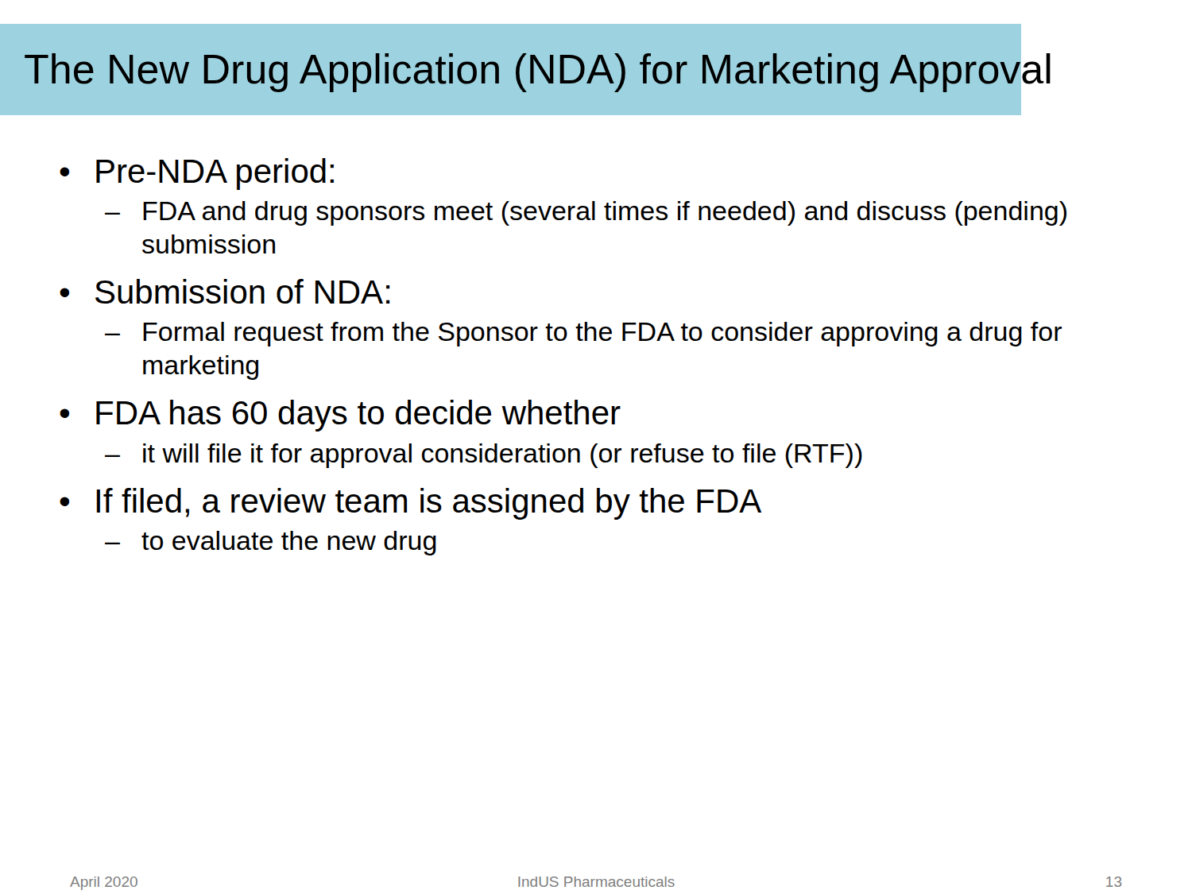The New Drug Application (NDA) for Marketing Approval
Pre-NDA period:
FDA and drug sponsors meet (several times if needed) and discuss (pending) submission
Submission of NDA:
Formal request from the Sponsor to the FDA to consider approving a drug for marketing
FDA has 60 days to decide whether
it will file it for approval consideration (or refuse to file (RTF))
If filed, a review team is assigned by the FDA
to evaluate the new drug
April 2020 IndUS Pharmaceuticals 13